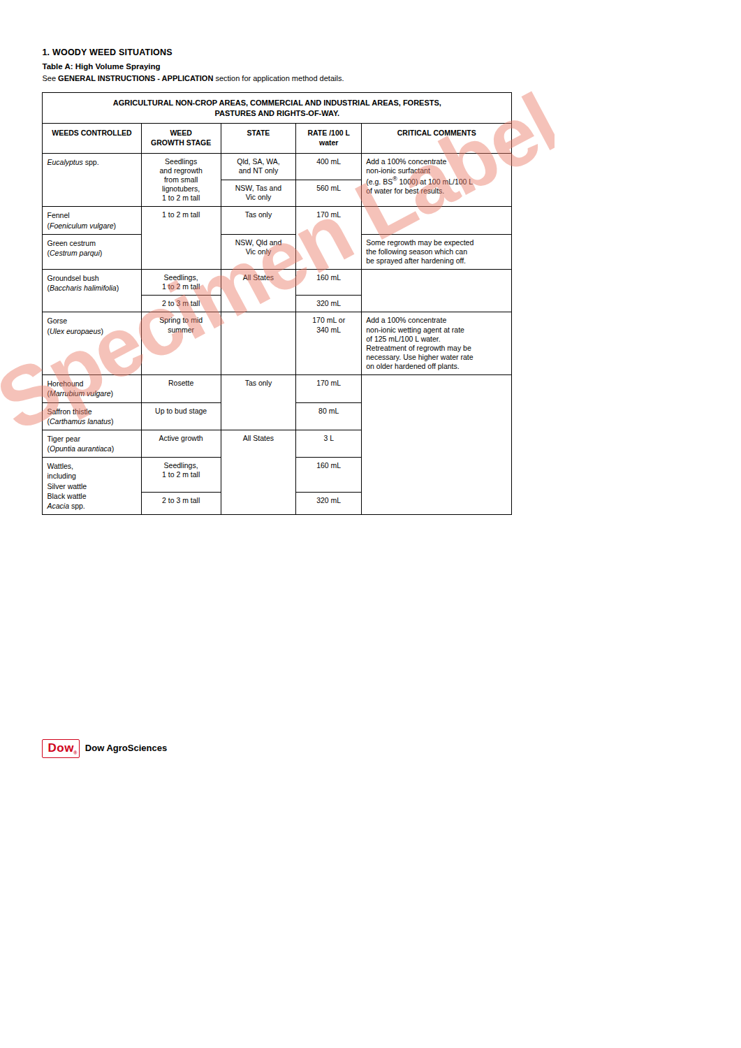1. WOODY WEED SITUATIONS
Table A: High Volume Spraying
See GENERAL INSTRUCTIONS - APPLICATION section for application method details.
Specimen Label
| AGRICULTURAL NON-CROP AREAS, COMMERCIAL AND INDUSTRIAL AREAS, FORESTS, PASTURES AND RIGHTS-OF-WAY. |
| --- |
| WEEDS CONTROLLED | WEED GROWTH STAGE | STATE | RATE /100 L water | CRITICAL COMMENTS |
| Eucalyptus spp. | Seedlings and regrowth from small lignotubers, 1 to 2 m tall | Qld, SA, WA, and NT only | 400 mL | Add a 100% concentrate non-ionic surfactant (e.g. BS ® 1000) at 100 mL/100 L of water for best results. |
| NSW, Tas and Vic only | 560 mL |
| Fennel ( Foeniculum vulgare ) | 1 to 2 m tall | Tas only | 170 mL | |
| Green cestrum ( Cestrum parqui ) | NSW, Qld and Vic only | Some regrowth may be expected the following season which can be sprayed after hardening off. |
| Groundsel bush ( Baccharis halimifolia ) | Seedlings, 1 to 2 m tall | All States | 160 mL | |
| 2 to 3 m tall | 320 mL |
| Gorse ( Ulex europaeus ) | Spring to mid summer | | 170 mL or 340 mL | Add a 100% concentrate non-ionic wetting agent at rate of 125 mL/100 L water. Retreatment of regrowth may be necessary. Use higher water rate on older hardened off plants. |
| Horehound ( Marrubium vulgare ) | Rosette | Tas only | 170 mL | |
| Saffron thistle ( Carthamus lanatus ) | Up to bud stage | 80 mL |
| Tiger pear ( Opuntia aurantiaca ) | Active growth | All States | 3 L |
| Wattles, including Silver wattle Black wattle Acacia spp. | Seedlings, 1 to 2 m tall | 160 mL |
| 2 to 3 m tall | 320 mL |
Dow® Dow AgroSciences